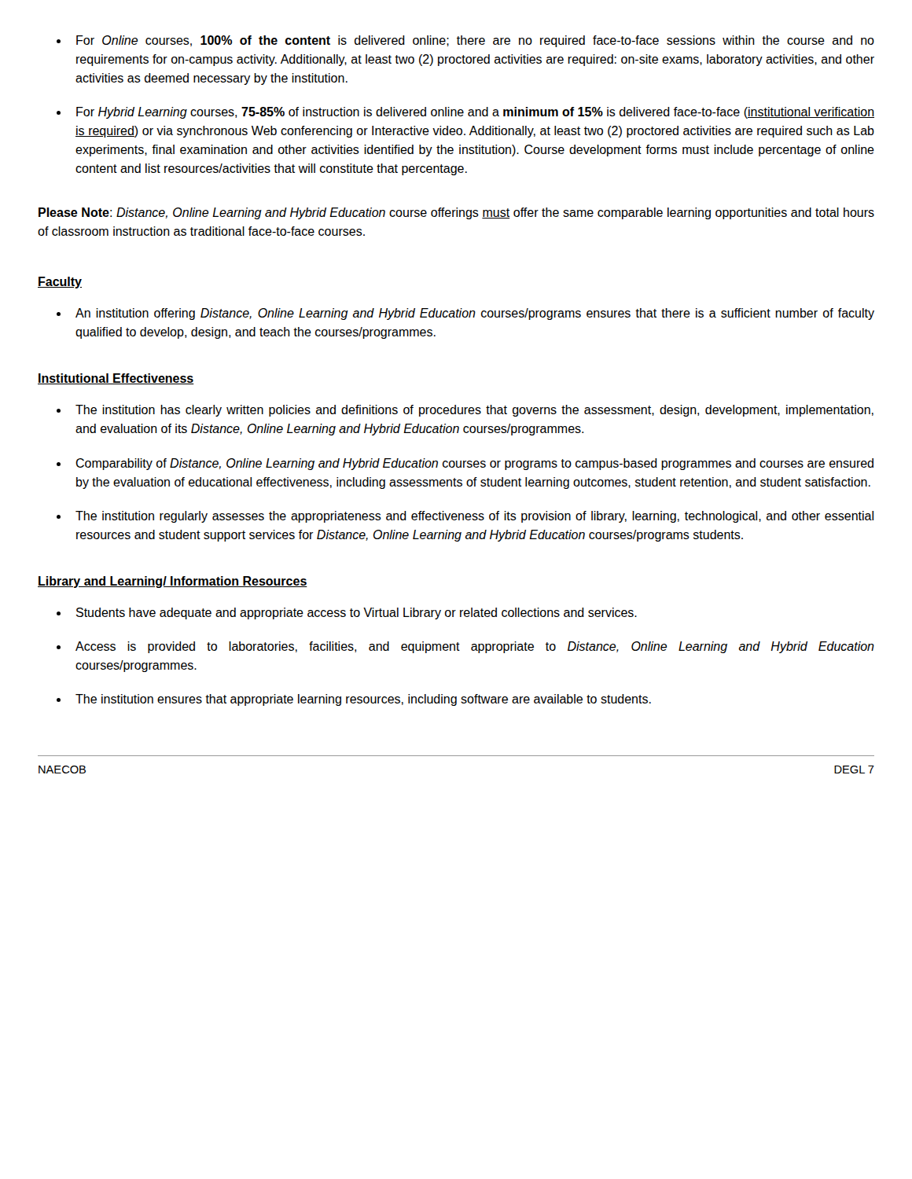For Online courses, 100% of the content is delivered online; there are no required face-to-face sessions within the course and no requirements for on-campus activity. Additionally, at least two (2) proctored activities are required: on-site exams, laboratory activities, and other activities as deemed necessary by the institution.
For Hybrid Learning courses, 75-85% of instruction is delivered online and a minimum of 15% is delivered face-to-face (institutional verification is required) or via synchronous Web conferencing or Interactive video. Additionally, at least two (2) proctored activities are required such as Lab experiments, final examination and other activities identified by the institution). Course development forms must include percentage of online content and list resources/activities that will constitute that percentage.
Please Note: Distance, Online Learning and Hybrid Education course offerings must offer the same comparable learning opportunities and total hours of classroom instruction as traditional face-to-face courses.
Faculty
An institution offering Distance, Online Learning and Hybrid Education courses/programs ensures that there is a sufficient number of faculty qualified to develop, design, and teach the courses/programmes.
Institutional Effectiveness
The institution has clearly written policies and definitions of procedures that governs the assessment, design, development, implementation, and evaluation of its Distance, Online Learning and Hybrid Education courses/programmes.
Comparability of Distance, Online Learning and Hybrid Education courses or programs to campus-based programmes and courses are ensured by the evaluation of educational effectiveness, including assessments of student learning outcomes, student retention, and student satisfaction.
The institution regularly assesses the appropriateness and effectiveness of its provision of library, learning, technological, and other essential resources and student support services for Distance, Online Learning and Hybrid Education courses/programs students.
Library and Learning/ Information Resources
Students have adequate and appropriate access to Virtual Library or related collections and services.
Access is provided to laboratories, facilities, and equipment appropriate to Distance, Online Learning and Hybrid Education courses/programmes.
The institution ensures that appropriate learning resources, including software are available to students.
NAECOB DEGL 7